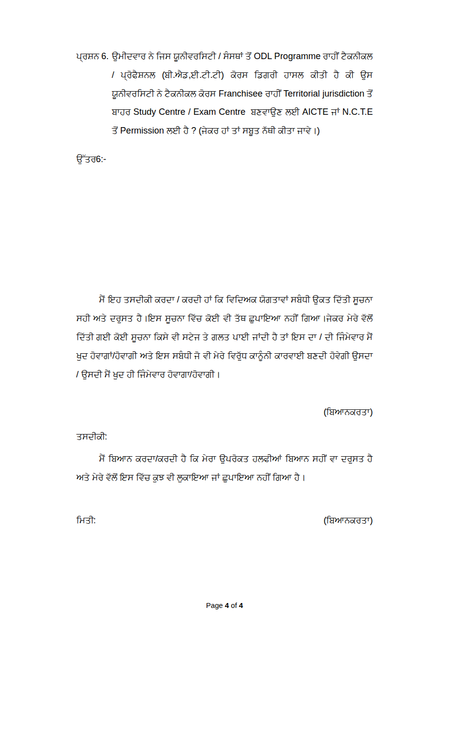ਪ੍ਰਸ਼ਨ 6. ਉਮੀਦਵਾਰ ਨੇ ਜਿਸ ਯੂਨੀਵਰਸਿਟੀ / ਸੰਸਥਾਂ ਤੋਂ ODL Programme ਰਾਹੀਂ ਟੈਕਨੀਕਲ / ਪ੍ਰੋਫੈਸ਼ਨਲ (ਬੀ.ਐਡ,ਈ.ਟੀ.ਟੀ) ਕੋਰਸ ਡਿਗਰੀ ਹਾਸਲ ਕੀਤੀ ਹੈ ਕੀ ਉਸ ਯੂਨੀਵਰਸਿਟੀ ਨੇ ਟੈਕਨੀਕਲ ਕੋਰਸ Franchisee ਰਾਹੀਂ Territorial jurisdiction ਤੋਂ ਬਾਹਰ Study Centre / Exam Centre ਬਣਵਾਉਣ ਲਈ AICTE ਜਾਂ N.C.T.E ਤੋਂ Permission ਲਈ ਹੈ ? (ਜੇਕਰ ਹਾਂ ਤਾਂ ਸਬੂਤ ਨੱਥੀ ਕੀਤਾ ਜਾਵੇ।)
ਉੱਤਰ6:-
ਮੈਂ ਇਹ ਤਸਦੀਕੀ ਕਰਦਾ / ਕਰਦੀ ਹਾਂ ਕਿ ਵਿਦਿਅਕ ਯੋਗਤਾਵਾਂ ਸਬੰਧੀ ਉਕਤ ਦਿੱਤੀ ਸੂਚਨਾ ਸਹੀ ਅਤੇ ਦਰੁਸਤ ਹੈ।ਇਸ ਸੂਚਨਾ ਵਿੱਚ ਕੋਈ ਵੀ ਤੱਥ ਛੁਪਾਇਆ ਨਹੀਂ ਗਿਆ।ਜੇਕਰ ਮੇਰੇ ਵੱਲੋਂ ਦਿੱਤੀ ਗਈ ਕੋਈ ਸੂਚਨਾ ਕਿਸੇ ਵੀ ਸਟੇਜ ਤੇ ਗਲਤ ਪਾਈ ਜਾਂਦੀ ਹੈ ਤਾਂ ਇਸ ਦਾ / ਦੀ ਜਿੰਮੇਵਾਰ ਮੈਂ ਖੁਦ ਹੋਵਾਗਾਂ/ਹੋਵਾਗੀ ਅਤੇ ਇਸ ਸਬੰਧੀ ਜੋ ਵੀ ਮੇਰੇ ਵਿਰੁੱਧ ਕਾਨੂੰਨੀ ਕਾਰਵਾਈ ਬਣਦੀ ਹੋਵੇਗੀ ਉਸਦਾ / ਉਸਦੀ ਮੈਂ ਖੁਦ ਹੀ ਜਿੰਮੇਵਾਰ ਹੋਵਾਗਾ/ਹੋਵਾਗੀ।
(ਬਿਆਨਕਰਤਾ)
ਤਸਦੀਕੀ:
ਮੈਂ ਬਿਆਨ ਕਰਦਾ/ਕਰਦੀ ਹੈ ਕਿ ਮੇਰਾ ਉਪਰੋਕਤ ਹਲਫੀਆਂ ਬਿਆਨ ਸਹੀਂ ਵਾ ਦਰੁਸਤ ਹੈ ਅਤੇ ਮੇਰੇ ਵੱਲੋਂ ਇਸ ਵਿੱਚ ਕੁਝ ਵੀ ਲੁਕਾਇਆ ਜਾਂ ਛੁਪਾਇਆ ਨਹੀਂ ਗਿਆ ਹੈ।
ਮਿਤੀ: (ਬਿਆਨਕਰਤਾ)
Page 4 of 4